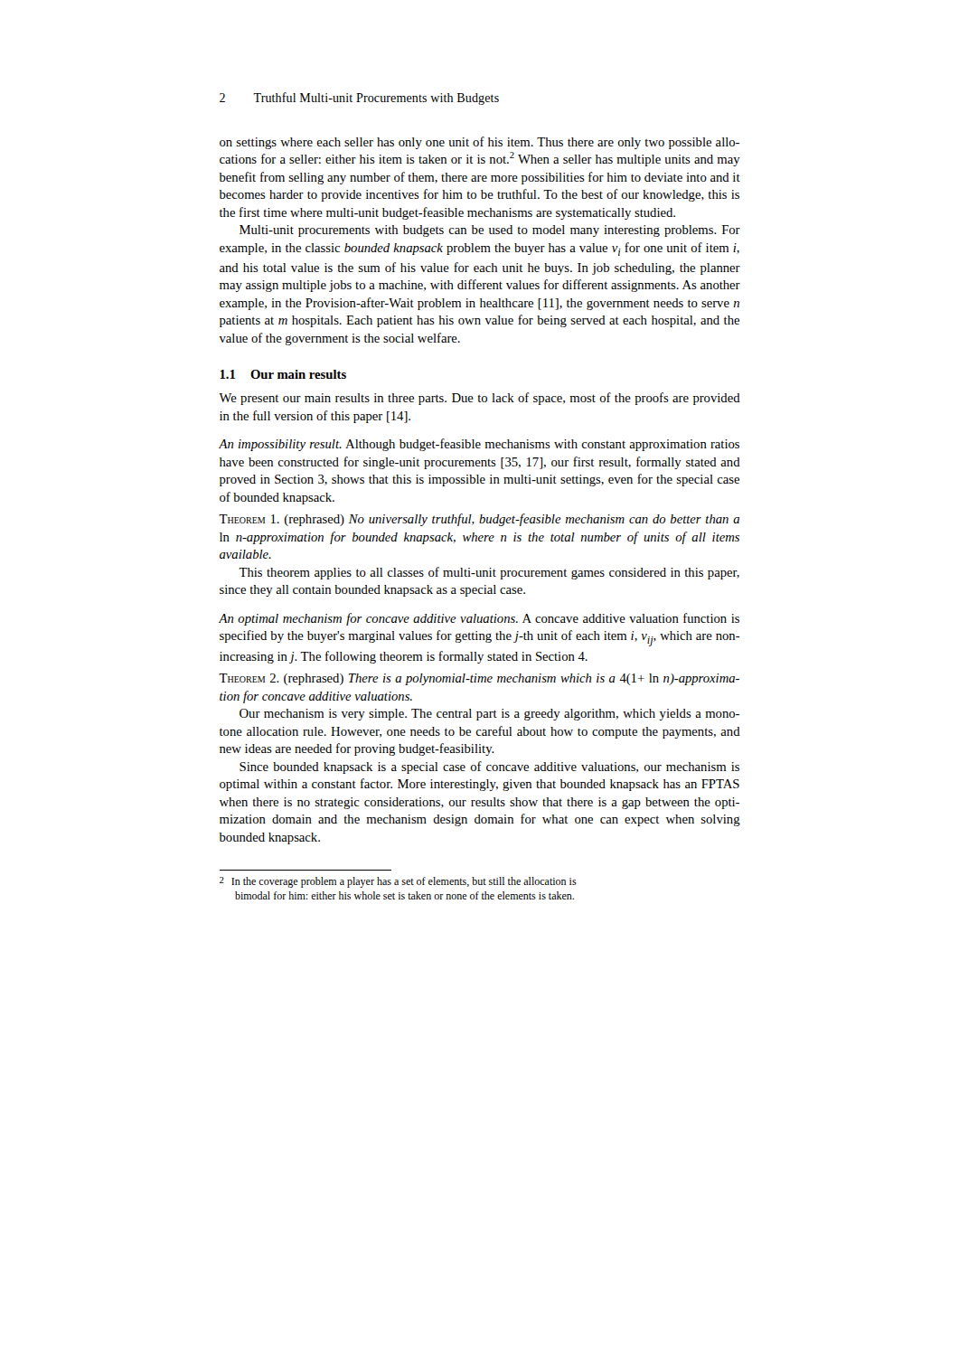2 Truthful Multi-unit Procurements with Budgets
on settings where each seller has only one unit of his item. Thus there are only two possible allocations for a seller: either his item is taken or it is not.2 When a seller has multiple units and may benefit from selling any number of them, there are more possibilities for him to deviate into and it becomes harder to provide incentives for him to be truthful. To the best of our knowledge, this is the first time where multi-unit budget-feasible mechanisms are systematically studied.
Multi-unit procurements with budgets can be used to model many interesting problems. For example, in the classic bounded knapsack problem the buyer has a value vi for one unit of item i, and his total value is the sum of his value for each unit he buys. In job scheduling, the planner may assign multiple jobs to a machine, with different values for different assignments. As another example, in the Provision-after-Wait problem in healthcare [11], the government needs to serve n patients at m hospitals. Each patient has his own value for being served at each hospital, and the value of the government is the social welfare.
1.1 Our main results
We present our main results in three parts. Due to lack of space, most of the proofs are provided in the full version of this paper [14].
An impossibility result. Although budget-feasible mechanisms with constant approximation ratios have been constructed for single-unit procurements [35, 17], our first result, formally stated and proved in Section 3, shows that this is impossible in multi-unit settings, even for the special case of bounded knapsack.
Theorem 1. (rephrased) No universally truthful, budget-feasible mechanism can do better than a ln n-approximation for bounded knapsack, where n is the total number of units of all items available.
This theorem applies to all classes of multi-unit procurement games considered in this paper, since they all contain bounded knapsack as a special case.
An optimal mechanism for concave additive valuations. A concave additive valuation function is specified by the buyer's marginal values for getting the j-th unit of each item i, vij, which are non-increasing in j. The following theorem is formally stated in Section 4.
Theorem 2. (rephrased) There is a polynomial-time mechanism which is a 4(1+ ln n)-approximation for concave additive valuations.
Our mechanism is very simple. The central part is a greedy algorithm, which yields a monotone allocation rule. However, one needs to be careful about how to compute the payments, and new ideas are needed for proving budget-feasibility.
Since bounded knapsack is a special case of concave additive valuations, our mechanism is optimal within a constant factor. More interestingly, given that bounded knapsack has an FPTAS when there is no strategic considerations, our results show that there is a gap between the optimization domain and the mechanism design domain for what one can expect when solving bounded knapsack.
2 In the coverage problem a player has a set of elements, but still the allocation is bimodal for him: either his whole set is taken or none of the elements is taken.